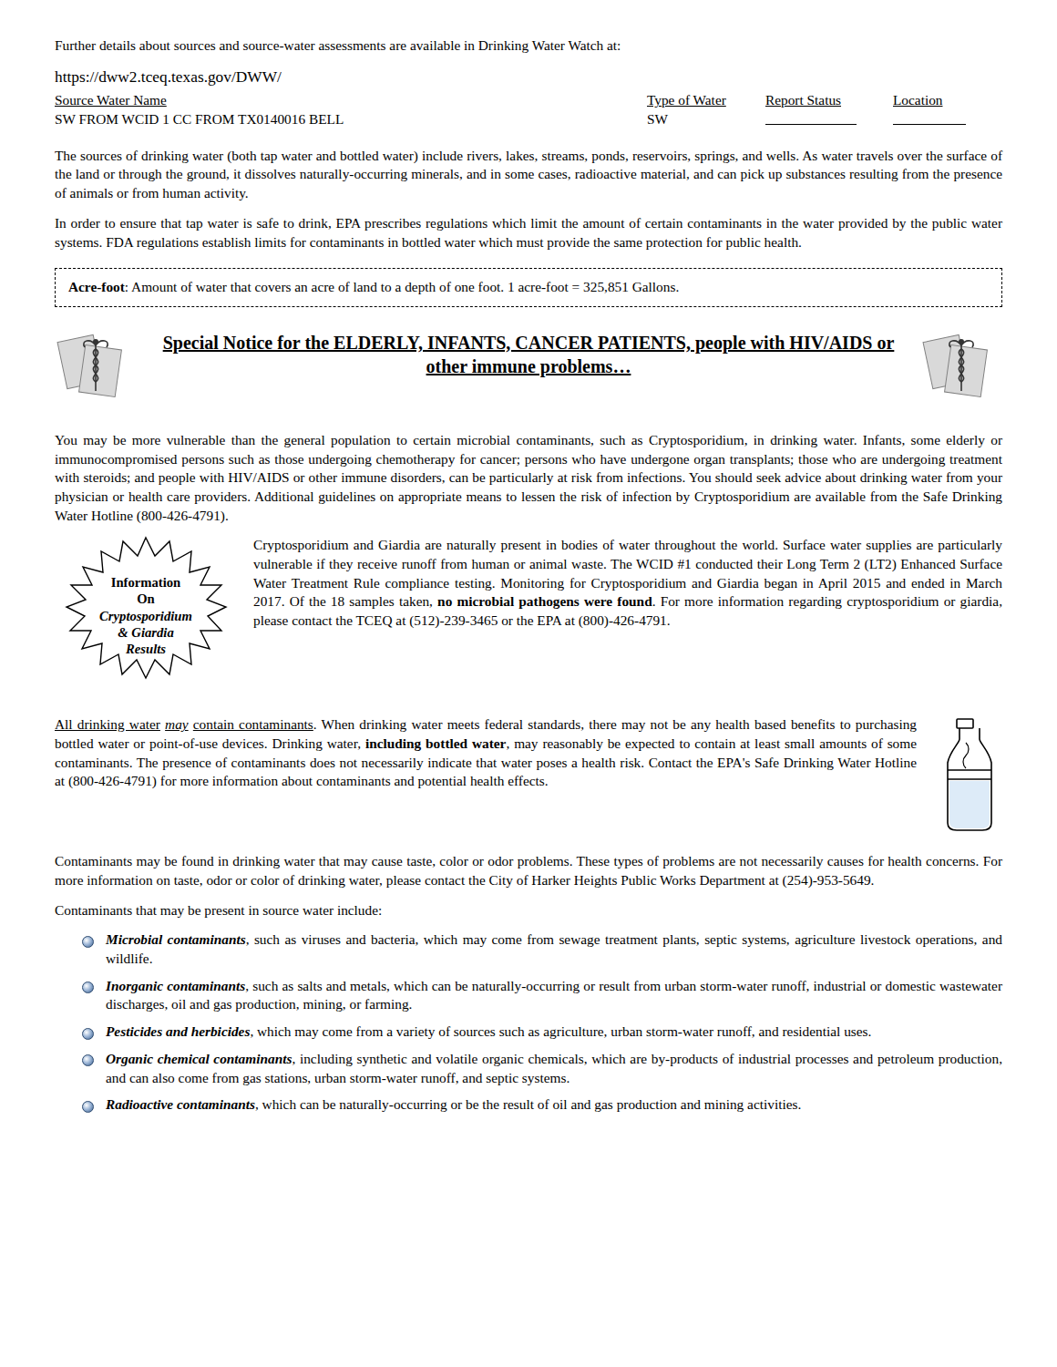Further details about sources and source-water assessments are available in Drinking Water Watch at:
https://dww2.tceq.texas.gov/DWW/
| Source Water Name | Type of Water | Report Status | Location |
| --- | --- | --- | --- |
| SW FROM WCID 1 CC FROM TX0140016 BELL | SW | | |
The sources of drinking water (both tap water and bottled water) include rivers, lakes, streams, ponds, reservoirs, springs, and wells. As water travels over the surface of the land or through the ground, it dissolves naturally-occurring minerals, and in some cases, radioactive material, and can pick up substances resulting from the presence of animals or from human activity.
In order to ensure that tap water is safe to drink, EPA prescribes regulations which limit the amount of certain contaminants in the water provided by the public water systems. FDA regulations establish limits for contaminants in bottled water which must provide the same protection for public health.
Acre-foot: Amount of water that covers an acre of land to a depth of one foot. 1 acre-foot = 325,851 Gallons.
Special Notice for the ELDERLY, INFANTS, CANCER PATIENTS, people with HIV/AIDS or other immune problems…
You may be more vulnerable than the general population to certain microbial contaminants, such as Cryptosporidium, in drinking water. Infants, some elderly or immunocompromised persons such as those undergoing chemotherapy for cancer; persons who have undergone organ transplants; those who are undergoing treatment with steroids; and people with HIV/AIDS or other immune disorders, can be particularly at risk from infections. You should seek advice about drinking water from your physician or health care providers. Additional guidelines on appropriate means to lessen the risk of infection by Cryptosporidium are available from the Safe Drinking Water Hotline (800-426-4791).
Information
On
Cryptosporidium
& Giardia
Results
Cryptosporidium and Giardia are naturally present in bodies of water throughout the world. Surface water supplies are particularly vulnerable if they receive runoff from human or animal waste. The WCID #1 conducted their Long Term 2 (LT2) Enhanced Surface Water Treatment Rule compliance testing. Monitoring for Cryptosporidium and Giardia began in April 2015 and ended in March 2017. Of the 18 samples taken, no microbial pathogens were found. For more information regarding cryptosporidium or giardia, please contact the TCEQ at (512)-239-3465 or the EPA at (800)-426-4791.
All drinking water may contain contaminants. When drinking water meets federal standards, there may not be any health based benefits to purchasing bottled water or point-of-use devices. Drinking water, including bottled water, may reasonably be expected to contain at least small amounts of some contaminants. The presence of contaminants does not necessarily indicate that water poses a health risk. Contact the EPA's Safe Drinking Water Hotline at (800-426-4791) for more information about contaminants and potential health effects.
Contaminants may be found in drinking water that may cause taste, color or odor problems. These types of problems are not necessarily causes for health concerns. For more information on taste, odor or color of drinking water, please contact the City of Harker Heights Public Works Department at (254)-953-5649.
Contaminants that may be present in source water include:
Microbial contaminants, such as viruses and bacteria, which may come from sewage treatment plants, septic systems, agriculture livestock operations, and wildlife.
Inorganic contaminants, such as salts and metals, which can be naturally-occurring or result from urban storm-water runoff, industrial or domestic wastewater discharges, oil and gas production, mining, or farming.
Pesticides and herbicides, which may come from a variety of sources such as agriculture, urban storm-water runoff, and residential uses.
Organic chemical contaminants, including synthetic and volatile organic chemicals, which are by-products of industrial processes and petroleum production, and can also come from gas stations, urban storm-water runoff, and septic systems.
Radioactive contaminants, which can be naturally-occurring or be the result of oil and gas production and mining activities.